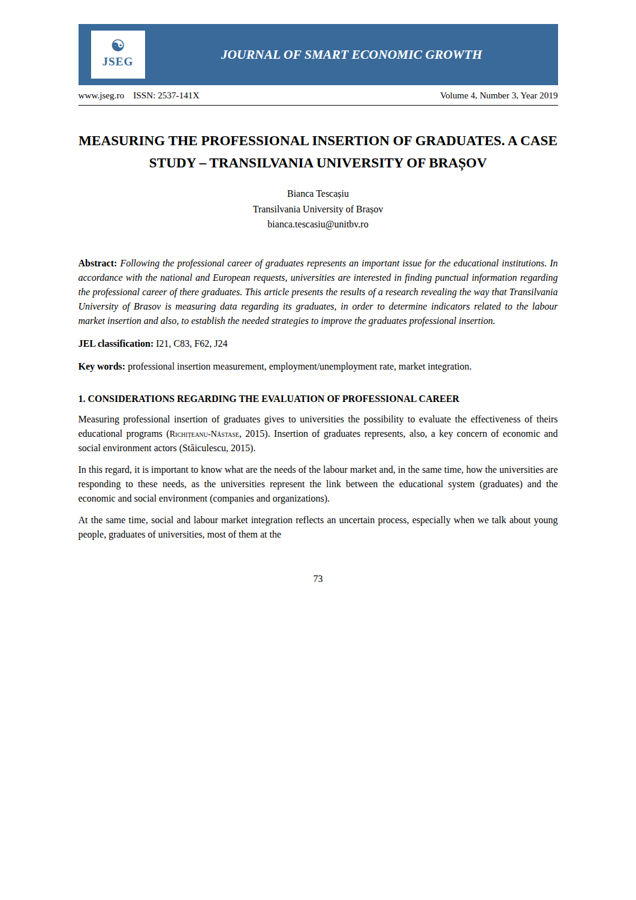☯ JSEG
JOURNAL OF SMART ECONOMIC GROWTH
www.jseg.ro ISSN: 2537-141X Volume 4, Number 3, Year 2019
Measuring the Professional Insertion of Graduates. A Case Study – Transilvania University of Brașov
Bianca Tescașiu
Transilvania University of Brașov
bianca.tescasiu@unitbv.ro
Abstract: Following the professional career of graduates represents an important issue for the educational institutions. In accordance with the national and European requests, universities are interested in finding punctual information regarding the professional career of there graduates. This article presents the results of a research revealing the way that Transilvania University of Brasov is measuring data regarding its graduates, in order to determine indicators related to the labour market insertion and also, to establish the needed strategies to improve the graduates professional insertion.
JEL classification: I21, C83, F62, J24
Key words: professional insertion measurement, employment/unemployment rate, market integration.
1. Considerations Regarding the Evaluation of Professional Career
Measuring professional insertion of graduates gives to universities the possibility to evaluate the effectiveness of theirs educational programs (Richițeanu-Năstase, 2015). Insertion of graduates represents, also, a key concern of economic and social environment actors (Stăiculescu, 2015).
In this regard, it is important to know what are the needs of the labour market and, in the same time, how the universities are responding to these needs, as the universities represent the link between the educational system (graduates) and the economic and social environment (companies and organizations).
At the same time, social and labour market integration reflects an uncertain process, especially when we talk about young people, graduates of universities, most of them at the
73